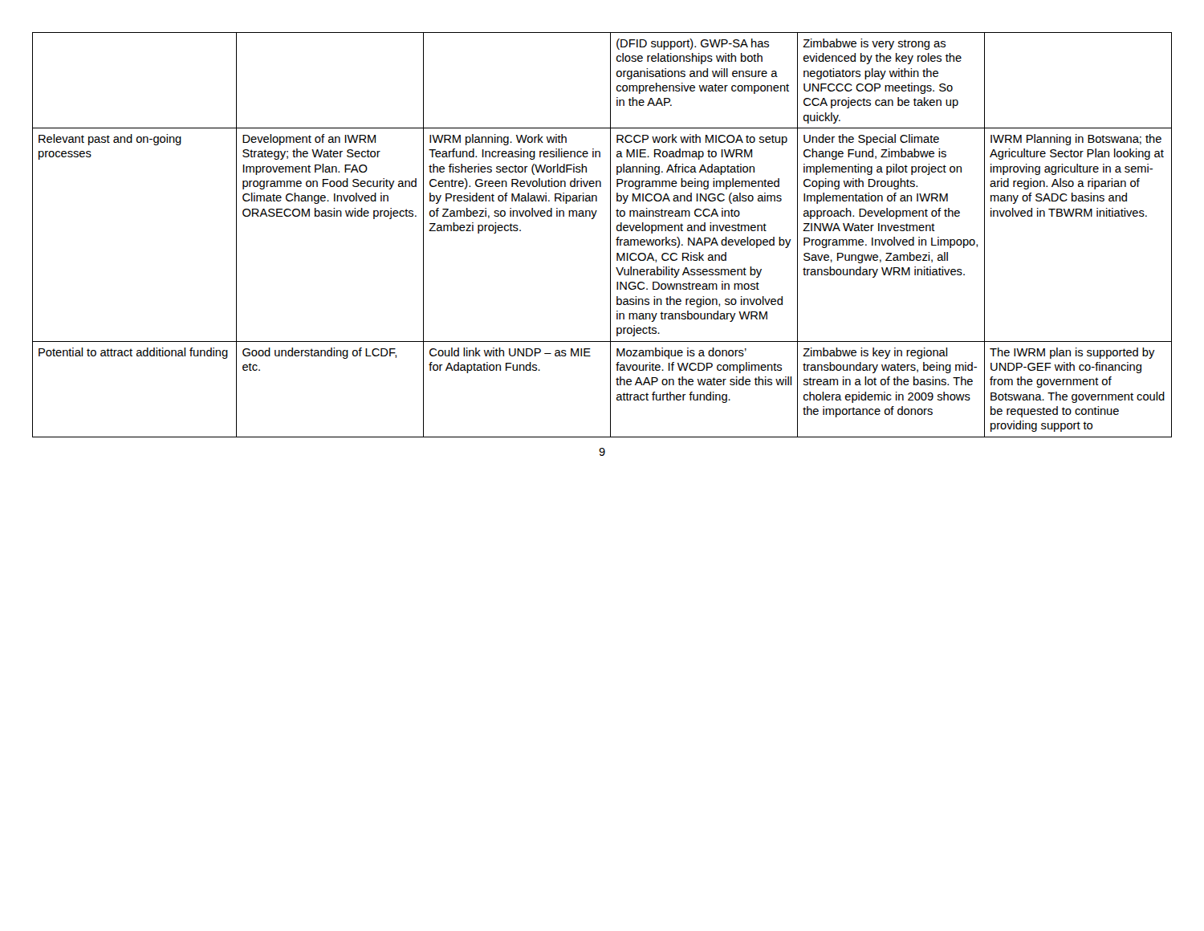| | | | (DFID support). GWP-SA has close relationships with both organisations and will ensure a comprehensive water component in the AAP. | Zimbabwe is very strong as evidenced by the key roles the negotiators play within the UNFCCC COP meetings. So CCA projects can be taken up quickly. | |
| Relevant past and on-going processes | Development of an IWRM Strategy; the Water Sector Improvement Plan. FAO programme on Food Security and Climate Change. Involved in ORASECOM basin wide projects. | IWRM planning. Work with Tearfund. Increasing resilience in the fisheries sector (WorldFish Centre). Green Revolution driven by President of Malawi. Riparian of Zambezi, so involved in many Zambezi projects. | RCCP work with MICOA to setup a MIE. Roadmap to IWRM planning. Africa Adaptation Programme being implemented by MICOA and INGC (also aims to mainstream CCA into development and investment frameworks). NAPA developed by MICOA, CC Risk and Vulnerability Assessment by INGC. Downstream in most basins in the region, so involved in many transboundary WRM projects. | Under the Special Climate Change Fund, Zimbabwe is implementing a pilot project on Coping with Droughts. Implementation of an IWRM approach. Development of the ZINWA Water Investment Programme. Involved in Limpopo, Save, Pungwe, Zambezi, all transboundary WRM initiatives. | IWRM Planning in Botswana; the Agriculture Sector Plan looking at improving agriculture in a semi-arid region. Also a riparian of many of SADC basins and involved in TBWRM initiatives. |
| Potential to attract additional funding | Good understanding of LCDF, etc. | Could link with UNDP – as MIE for Adaptation Funds. | Mozambique is a donors’ favourite. If WCDP compliments the AAP on the water side this will attract further funding. | Zimbabwe is key in regional transboundary waters, being mid-stream in a lot of the basins. The cholera epidemic in 2009 shows the importance of donors | The IWRM plan is supported by UNDP-GEF with co-financing from the government of Botswana. The government could be requested to continue providing support to |
9